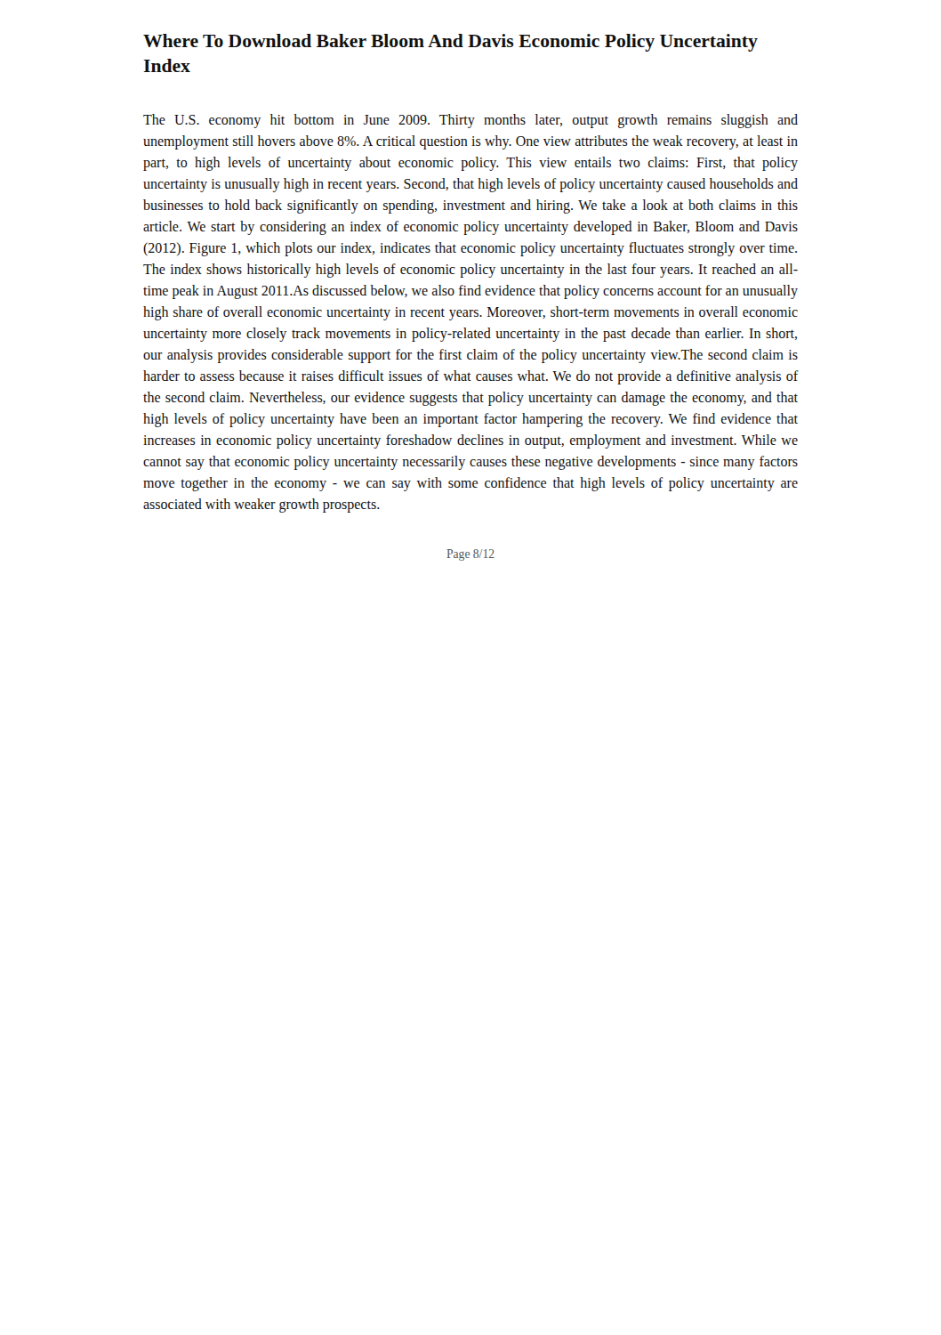Where To Download Baker Bloom And Davis Economic Policy Uncertainty Index
The U.S. economy hit bottom in June 2009. Thirty months later, output growth remains sluggish and unemployment still hovers above 8%. A critical question is why. One view attributes the weak recovery, at least in part, to high levels of uncertainty about economic policy. This view entails two claims: First, that policy uncertainty is unusually high in recent years. Second, that high levels of policy uncertainty caused households and businesses to hold back significantly on spending, investment and hiring. We take a look at both claims in this article. We start by considering an index of economic policy uncertainty developed in Baker, Bloom and Davis (2012). Figure 1, which plots our index, indicates that economic policy uncertainty fluctuates strongly over time. The index shows historically high levels of economic policy uncertainty in the last four years. It reached an all-time peak in August 2011.As discussed below, we also find evidence that policy concerns account for an unusually high share of overall economic uncertainty in recent years. Moreover, short-term movements in overall economic uncertainty more closely track movements in policy-related uncertainty in the past decade than earlier. In short, our analysis provides considerable support for the first claim of the policy uncertainty view.The second claim is harder to assess because it raises difficult issues of what causes what. We do not provide a definitive analysis of the second claim. Nevertheless, our evidence suggests that policy uncertainty can damage the economy, and that high levels of policy uncertainty have been an important factor hampering the recovery. We find evidence that increases in economic policy uncertainty foreshadow declines in output, employment and investment. While we cannot say that economic policy uncertainty necessarily causes these negative developments - since many factors move together in the economy - we can say with some confidence that high levels of policy uncertainty are associated with weaker growth prospects.
Page 8/12